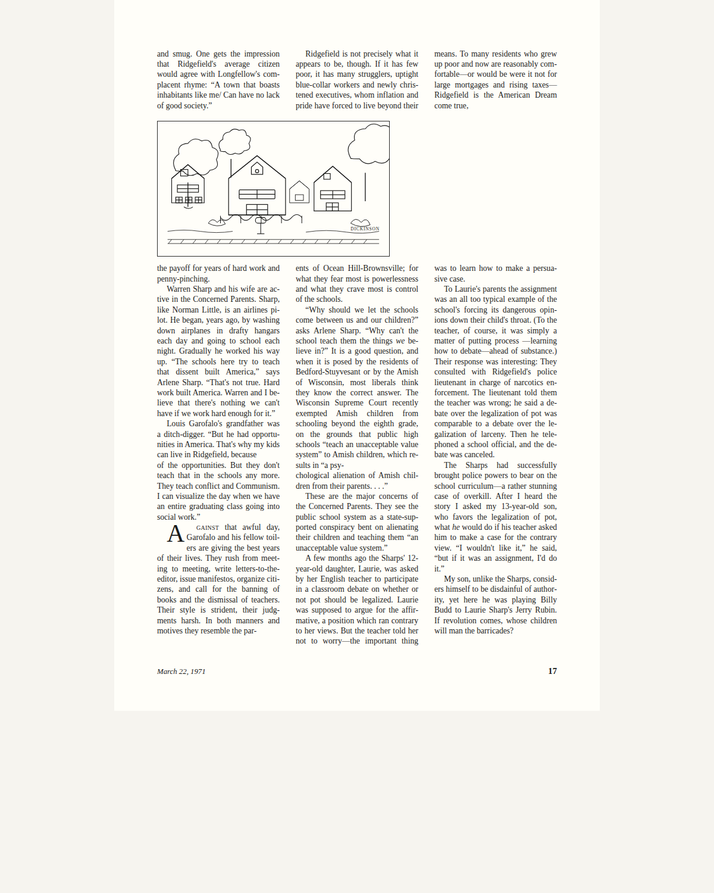and smug. One gets the impression that Ridgefield's average citizen would agree with Longfellow's complacent rhyme: “A town that boasts inhabitants like me/ Can have no lack of good society.”
Ridgefield is not precisely what it appears to be, though. If it has few poor, it has many strugglers, uptight blue-collar workers and newly christened executives, whom inflation and pride have forced to live beyond their means. To many residents who grew up poor and now are reasonably comfortable—or would be were it not for large mortgages and rising taxes—Ridgefield is the American Dream come true,
DICKINSON
the payoff for years of hard work and penny-pinching.
Warren Sharp and his wife are active in the Concerned Parents. Sharp, like Norman Little, is an airlines pilot. He began, years ago, by washing down airplanes in drafty hangars each day and going to school each night. Gradually he worked his way up. “The schools here try to teach that dissent built America,” says Arlene Sharp. “That's not true. Hard work built America. Warren and I believe that there's nothing we can't have if we work hard enough for it.”
Louis Garofalo's grandfather was a ditch-digger. “But he had opportunities in America. That's why my kids can live in Ridgefield, because
of the opportunities. But they don't teach that in the schools any more. They teach conflict and Communism. I can visualize the day when we have an entire graduating class going into social work.”
Against that awful day, Garofalo and his fellow toilers are giving the best years of their lives. They rush from meeting to meeting, write letters-to-the-editor, issue manifestos, organize citizens, and call for the banning of books and the dismissal of teachers. Their style is strident, their judgments harsh. In both manners and motives they resemble the par-
ents of Ocean Hill-Brownsville; for what they fear most is powerlessness and what they crave most is control of the schools.
“Why should we let the schools come between us and our children?” asks Arlene Sharp. “Why can't the school teach them the things we believe in?” It is a good question, and when it is posed by the residents of Bedford-Stuyvesant or by the Amish of Wisconsin, most liberals think they know the correct answer. The Wisconsin Supreme Court recently exempted Amish children from schooling beyond the eighth grade, on the grounds that public high schools “teach an unacceptable value system” to Amish children, which results in “a psy-
chological alienation of Amish children from their parents. . . .”
These are the major concerns of the Concerned Parents. They see the public school system as a state-supported conspiracy bent on alienating their children and teaching them “an unacceptable value system.”
A few months ago the Sharps' 12-year-old daughter, Laurie, was asked by her English teacher to participate in a classroom debate on whether or not pot should be legalized. Laurie was supposed to argue for the affirmative, a position which ran contrary to her views. But the teacher told her not to worry—the important thing was to learn how to make a persuasive case.
To Laurie's parents the assignment was an all too typical example of the school's forcing its dangerous opinions down their child's throat. (To the teacher, of course, it was simply a matter of putting process —learning how to debate—ahead of substance.) Their response was interesting: They consulted with Ridgefield's police lieutenant in charge of narcotics enforcement. The lieutenant told them the teacher was wrong; he said a debate over the legalization of pot was comparable to a debate over the legalization of larceny. Then he telephoned a school official, and the debate was canceled.
The Sharps had successfully brought police powers to bear on the school curriculum—a rather stunning case of overkill. After I heard the story I asked my 13-year-old son, who favors the legalization of pot, what he would do if his teacher asked him to make a case for the contrary view. “I wouldn't like it,” he said, “but if it was an assignment, I'd do it.”
My son, unlike the Sharps, considers himself to be disdainful of authority, yet here he was playing Billy Budd to Laurie Sharp's Jerry Rubin. If revolution comes, whose children will man the barricades?
March 22, 1971 17